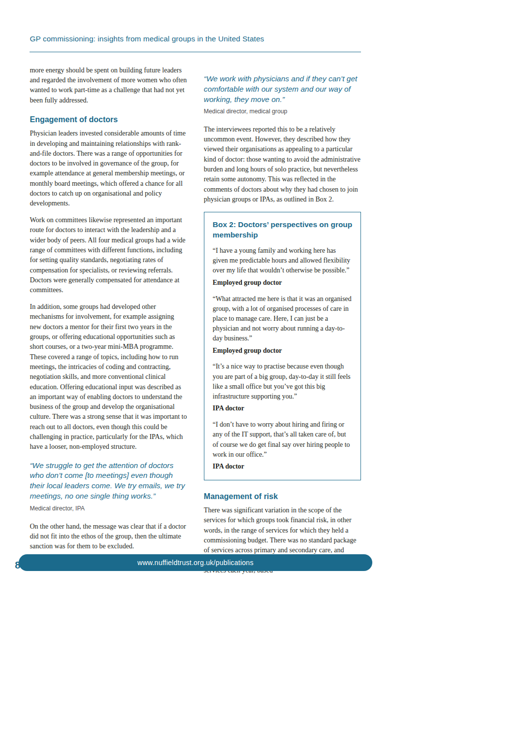GP commissioning: insights from medical groups in the United States
more energy should be spent on building future leaders and regarded the involvement of more women who often wanted to work part-time as a challenge that had not yet been fully addressed.
Engagement of doctors
Physician leaders invested considerable amounts of time in developing and maintaining relationships with rank-and-file doctors. There was a range of opportunities for doctors to be involved in governance of the group, for example attendance at general membership meetings, or monthly board meetings, which offered a chance for all doctors to catch up on organisational and policy developments.
Work on committees likewise represented an important route for doctors to interact with the leadership and a wider body of peers. All four medical groups had a wide range of committees with different functions, including for setting quality standards, negotiating rates of compensation for specialists, or reviewing referrals. Doctors were generally compensated for attendance at committees.
In addition, some groups had developed other mechanisms for involvement, for example assigning new doctors a mentor for their first two years in the groups, or offering educational opportunities such as short courses, or a two-year mini-MBA programme. These covered a range of topics, including how to run meetings, the intricacies of coding and contracting, negotiation skills, and more conventional clinical education. Offering educational input was described as an important way of enabling doctors to understand the business of the group and develop the organisational culture. There was a strong sense that it was important to reach out to all doctors, even though this could be challenging in practice, particularly for the IPAs, which have a looser, non-employed structure.
“We struggle to get the attention of doctors who don’t come [to meetings] even though their local leaders come. We try emails, we try meetings, no one single thing works.”
Medical director, IPA
On the other hand, the message was clear that if a doctor did not fit into the ethos of the group, then the ultimate sanction was for them to be excluded.
“We work with physicians and if they can’t get comfortable with our system and our way of working, they move on.”
Medical director, medical group
The interviewees reported this to be a relatively uncommon event. However, they described how they viewed their organisations as appealing to a particular kind of doctor: those wanting to avoid the administrative burden and long hours of solo practice, but nevertheless retain some autonomy. This was reflected in the comments of doctors about why they had chosen to join physician groups or IPAs, as outlined in Box 2.
Box 2: Doctors’ perspectives on group membership
“I have a young family and working here has given me predictable hours and allowed flexibility over my life that wouldn’t otherwise be possible.”
Employed group doctor
“What attracted me here is that it was an organised group, with a lot of organised processes of care in place to manage care. Here, I can just be a physician and not worry about running a day-to-day business.”
Employed group doctor
“It’s a nice way to practise because even though you are part of a big group, day-to-day it still feels like a small office but you’ve got this big infrastructure supporting you.”
IPA doctor
“I don’t have to worry about hiring and firing or any of the IT support, that’s all taken care of, but of course we do get final say over hiring people to work in our office.”
IPA doctor
Management of risk
There was significant variation in the scope of the services for which groups took financial risk, in other words, in the range of services for which they held a commissioning budget. There was no standard package of services across primary and secondary care, and groups dropped and picked up the budget for some services each year, based
8
www.nuffieldtrust.org.uk/publications